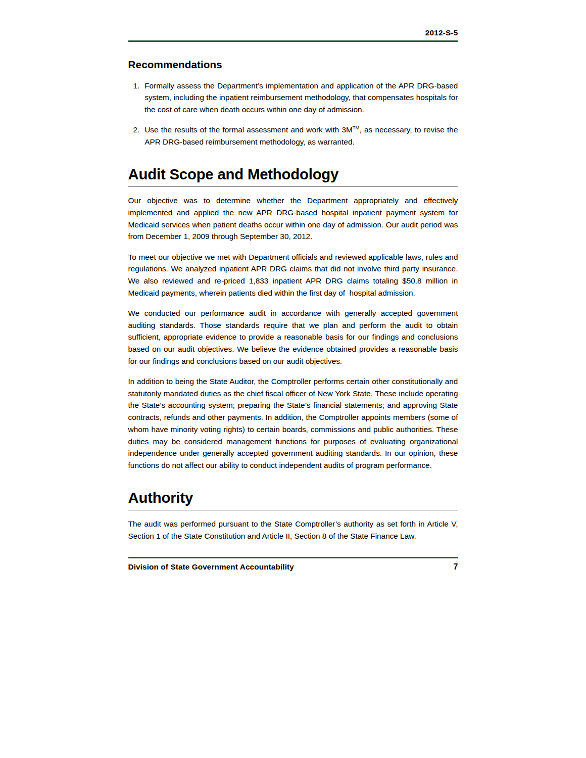2012-S-5
Recommendations
Formally assess the Department’s implementation and application of the APR DRG-based system, including the inpatient reimbursement methodology, that compensates hospitals for the cost of care when death occurs within one day of admission.
Use the results of the formal assessment and work with 3MTM, as necessary, to revise the APR DRG-based reimbursement methodology, as warranted.
Audit Scope and Methodology
Our objective was to determine whether the Department appropriately and effectively implemented and applied the new APR DRG-based hospital inpatient payment system for Medicaid services when patient deaths occur within one day of admission. Our audit period was from December 1, 2009 through September 30, 2012.
To meet our objective we met with Department officials and reviewed applicable laws, rules and regulations. We analyzed inpatient APR DRG claims that did not involve third party insurance. We also reviewed and re-priced 1,833 inpatient APR DRG claims totaling $50.8 million in Medicaid payments, wherein patients died within the first day of hospital admission.
We conducted our performance audit in accordance with generally accepted government auditing standards. Those standards require that we plan and perform the audit to obtain sufficient, appropriate evidence to provide a reasonable basis for our findings and conclusions based on our audit objectives. We believe the evidence obtained provides a reasonable basis for our findings and conclusions based on our audit objectives.
In addition to being the State Auditor, the Comptroller performs certain other constitutionally and statutorily mandated duties as the chief fiscal officer of New York State. These include operating the State’s accounting system; preparing the State’s financial statements; and approving State contracts, refunds and other payments. In addition, the Comptroller appoints members (some of whom have minority voting rights) to certain boards, commissions and public authorities. These duties may be considered management functions for purposes of evaluating organizational independence under generally accepted government auditing standards. In our opinion, these functions do not affect our ability to conduct independent audits of program performance.
Authority
The audit was performed pursuant to the State Comptroller’s authority as set forth in Article V, Section 1 of the State Constitution and Article II, Section 8 of the State Finance Law.
Division of State Government Accountability 7